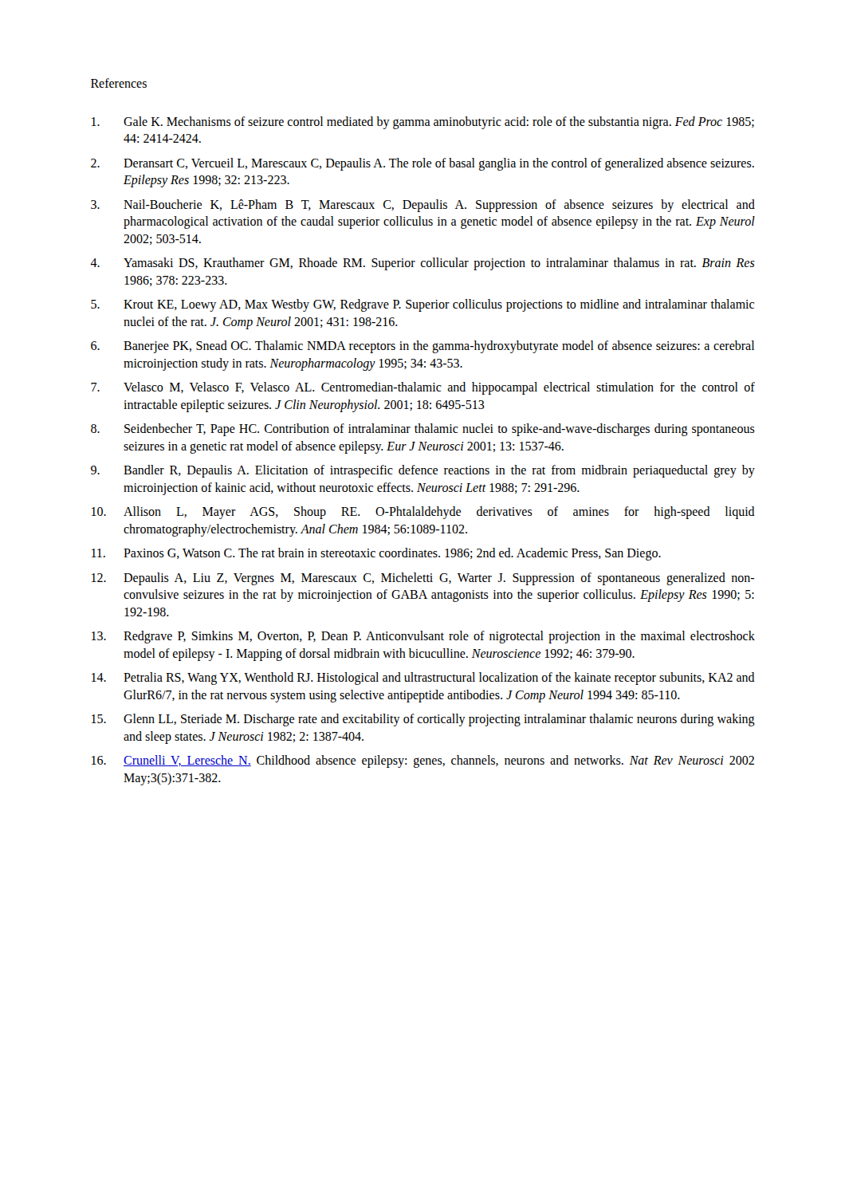References
1. Gale K. Mechanisms of seizure control mediated by gamma aminobutyric acid: role of the substantia nigra. Fed Proc 1985; 44: 2414-2424.
2. Deransart C, Vercueil L, Marescaux C, Depaulis A. The role of basal ganglia in the control of generalized absence seizures. Epilepsy Res 1998; 32: 213-223.
3. Nail-Boucherie K, Lê-Pham B T, Marescaux C, Depaulis A. Suppression of absence seizures by electrical and pharmacological activation of the caudal superior colliculus in a genetic model of absence epilepsy in the rat. Exp Neurol 2002; 503-514.
4. Yamasaki DS, Krauthamer GM, Rhoade RM. Superior collicular projection to intralaminar thalamus in rat. Brain Res 1986; 378: 223-233.
5. Krout KE, Loewy AD, Max Westby GW, Redgrave P. Superior colliculus projections to midline and intralaminar thalamic nuclei of the rat. J. Comp Neurol 2001; 431: 198-216.
6. Banerjee PK, Snead OC. Thalamic NMDA receptors in the gamma-hydroxybutyrate model of absence seizures: a cerebral microinjection study in rats. Neuropharmacology 1995; 34: 43-53.
7. Velasco M, Velasco F, Velasco AL. Centromedian-thalamic and hippocampal electrical stimulation for the control of intractable epileptic seizures. J Clin Neurophysiol. 2001; 18: 6495-513
8. Seidenbecher T, Pape HC. Contribution of intralaminar thalamic nuclei to spike-and-wave-discharges during spontaneous seizures in a genetic rat model of absence epilepsy. Eur J Neurosci 2001; 13: 1537-46.
9. Bandler R, Depaulis A. Elicitation of intraspecific defence reactions in the rat from midbrain periaqueductal grey by microinjection of kainic acid, without neurotoxic effects. Neurosci Lett 1988; 7: 291-296.
10. Allison L, Mayer AGS, Shoup RE. O-Phtalaldehyde derivatives of amines for high-speed liquid chromatography/electrochemistry. Anal Chem 1984; 56:1089-1102.
11. Paxinos G, Watson C. The rat brain in stereotaxic coordinates. 1986; 2nd ed. Academic Press, San Diego.
12. Depaulis A, Liu Z, Vergnes M, Marescaux C, Micheletti G, Warter J. Suppression of spontaneous generalized non-convulsive seizures in the rat by microinjection of GABA antagonists into the superior colliculus. Epilepsy Res 1990; 5: 192-198.
13. Redgrave P, Simkins M, Overton, P, Dean P. Anticonvulsant role of nigrotectal projection in the maximal electroshock model of epilepsy - I. Mapping of dorsal midbrain with bicuculline. Neuroscience 1992; 46: 379-90.
14. Petralia RS, Wang YX, Wenthold RJ. Histological and ultrastructural localization of the kainate receptor subunits, KA2 and GlurR6/7, in the rat nervous system using selective antipeptide antibodies. J Comp Neurol 1994 349: 85-110.
15. Glenn LL, Steriade M. Discharge rate and excitability of cortically projecting intralaminar thalamic neurons during waking and sleep states. J Neurosci 1982; 2: 1387-404.
16. Crunelli V, Leresche N. Childhood absence epilepsy: genes, channels, neurons and networks. Nat Rev Neurosci 2002 May;3(5):371-382.